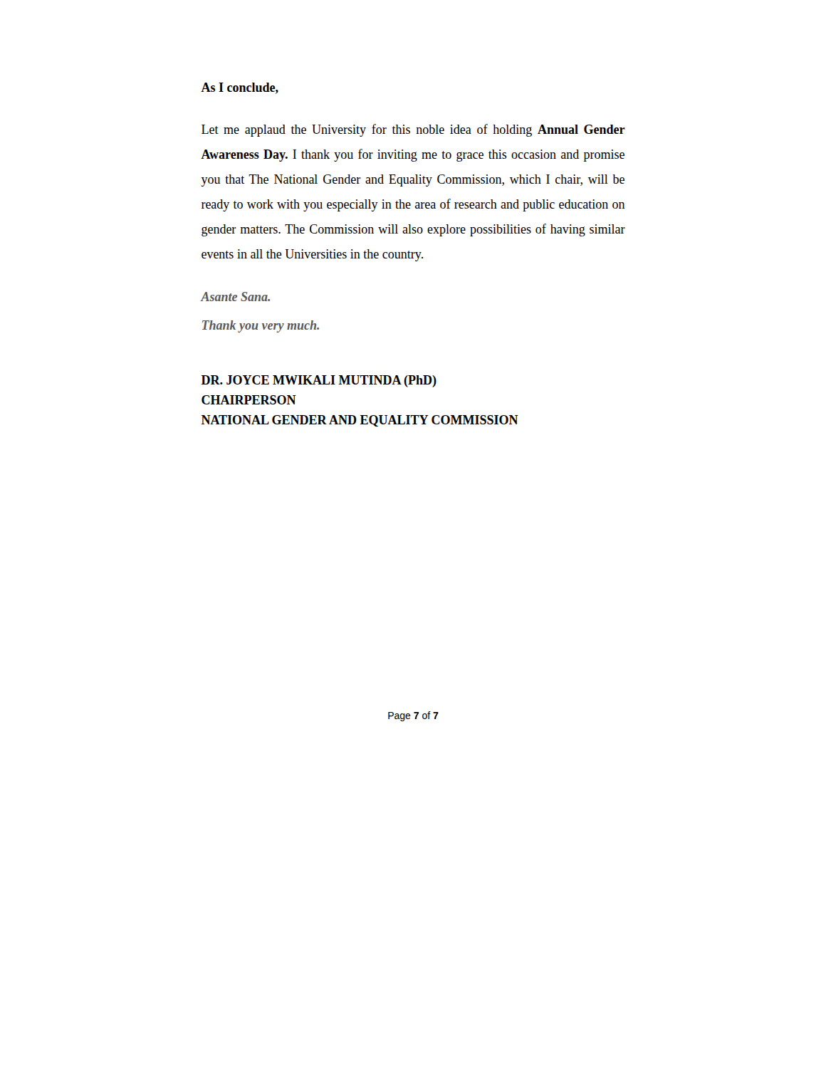As I conclude,
Let me applaud the University for this noble idea of holding Annual Gender Awareness Day. I thank you for inviting me to grace this occasion and promise you that The National Gender and Equality Commission, which I chair, will be ready to work with you especially in the area of research and public education on gender matters. The Commission will also explore possibilities of having similar events in all the Universities in the country.
Asante Sana.
Thank you very much.
DR. JOYCE MWIKALI MUTINDA (PhD)
CHAIRPERSON
NATIONAL GENDER AND EQUALITY COMMISSION
Page 7 of 7